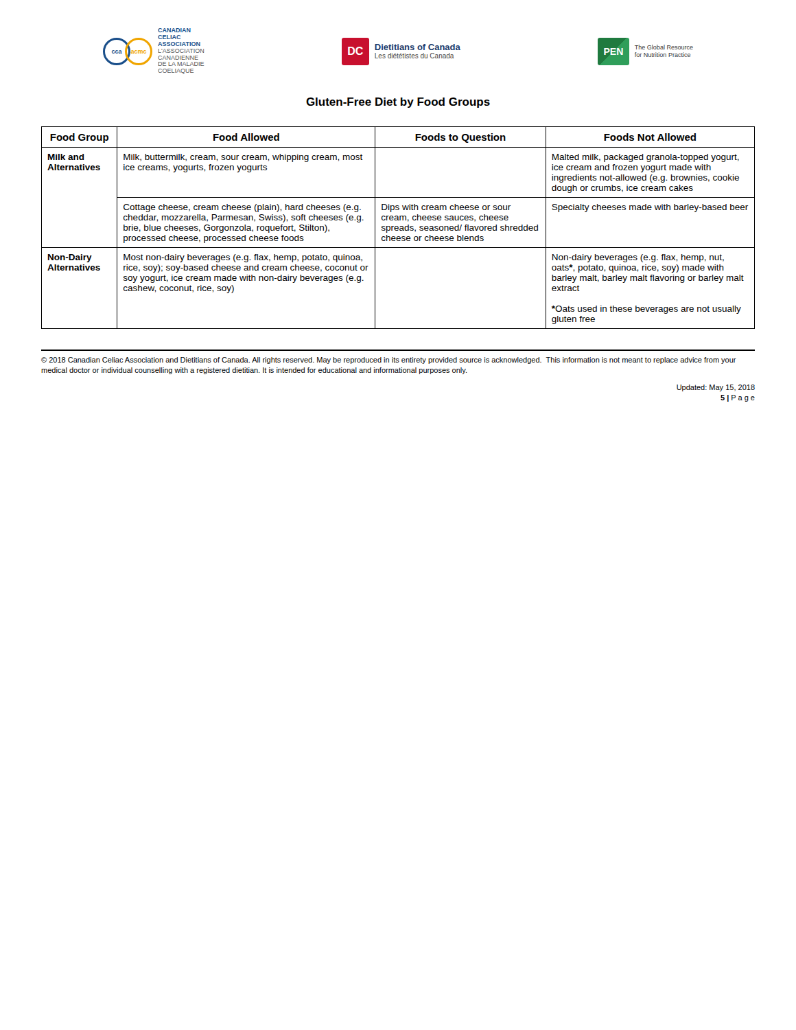cca
acmc
CANADIAN
CELIAC
ASSOCIATION
L'ASSOCIATION
CANADIENNE
DE LA MALADIE
COELIAQUE
DC
Dietitians of Canada
Les diététistes du Canada
PEN
The Global Resource
for Nutrition Practice
Gluten-Free Diet by Food Groups
| Food Group | Food Allowed | Foods to Question | Foods Not Allowed |
| --- | --- | --- | --- |
| Milk and Alternatives | Milk, buttermilk, cream, sour cream, whipping cream, most ice creams, yogurts, frozen yogurts | | Malted milk, packaged granola-topped yogurt, ice cream and frozen yogurt made with ingredients not-allowed (e.g. brownies, cookie dough or crumbs, ice cream cakes |
| Cottage cheese, cream cheese (plain), hard cheeses (e.g. cheddar, mozzarella, Parmesan, Swiss), soft cheeses (e.g. brie, blue cheeses, Gorgonzola, roquefort, Stilton), processed cheese, processed cheese foods | Dips with cream cheese or sour cream, cheese sauces, cheese spreads, seasoned/ flavored shredded cheese or cheese blends | Specialty cheeses made with barley-based beer |
| Non-Dairy Alternatives | Most non-dairy beverages (e.g. flax, hemp, potato, quinoa, rice, soy); soy-based cheese and cream cheese, coconut or soy yogurt, ice cream made with non-dairy beverages (e.g. cashew, coconut, rice, soy) | | Non-dairy beverages (e.g. flax, hemp, nut, oats * , potato, quinoa, rice, soy) made with barley malt, barley malt flavoring or barley malt extract * Oats used in these beverages are not usually gluten free |
© 2018 Canadian Celiac Association and Dietitians of Canada. All rights reserved. May be reproduced in its entirety provided source is acknowledged. This information is not meant to replace advice from your medical doctor or individual counselling with a registered dietitian. It is intended for educational and informational purposes only.
Updated: May 15, 2018
5 | P a g e